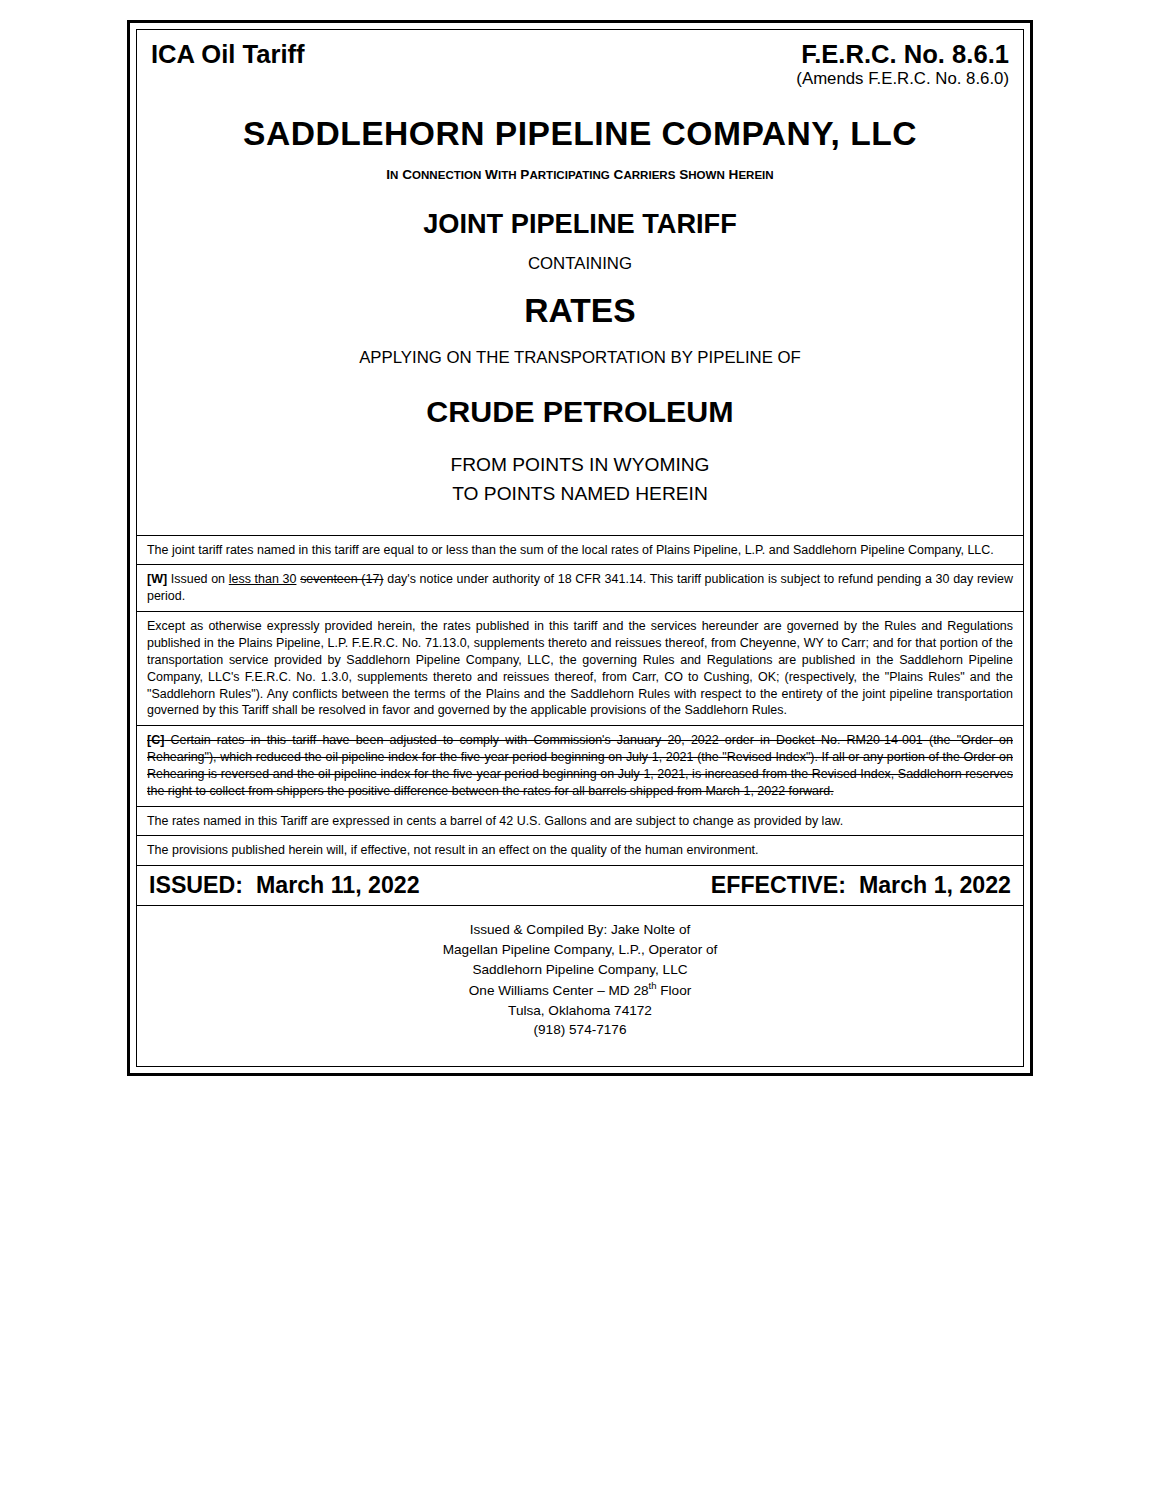ICA Oil Tariff
F.E.R.C. No. 8.6.1
(Amends F.E.R.C. No. 8.6.0)
SADDLEHORN PIPELINE COMPANY, LLC
IN CONNECTION WITH PARTICIPATING CARRIERS SHOWN HEREIN
JOINT PIPELINE TARIFF
CONTAINING
RATES
APPLYING ON THE TRANSPORTATION BY PIPELINE OF
CRUDE PETROLEUM
FROM POINTS IN WYOMING
TO POINTS NAMED HEREIN
The joint tariff rates named in this tariff are equal to or less than the sum of the local rates of Plains Pipeline, L.P. and Saddlehorn Pipeline Company, LLC.
[W] Issued on less than 30 seventeen (17) day's notice under authority of 18 CFR 341.14. This tariff publication is subject to refund pending a 30 day review period.
Except as otherwise expressly provided herein, the rates published in this tariff and the services hereunder are governed by the Rules and Regulations published in the Plains Pipeline, L.P. F.E.R.C. No. 71.13.0, supplements thereto and reissues thereof, from Cheyenne, WY to Carr; and for that portion of the transportation service provided by Saddlehorn Pipeline Company, LLC, the governing Rules and Regulations are published in the Saddlehorn Pipeline Company, LLC's F.E.R.C. No. 1.3.0, supplements thereto and reissues thereof, from Carr, CO to Cushing, OK; (respectively, the "Plains Rules" and the "Saddlehorn Rules"). Any conflicts between the terms of the Plains and the Saddlehorn Rules with respect to the entirety of the joint pipeline transportation governed by this Tariff shall be resolved in favor and governed by the applicable provisions of the Saddlehorn Rules.
[C] Certain rates in this tariff have been adjusted to comply with Commission's January 20, 2022 order in Docket No. RM20-14-001 (the "Order on Rehearing"), which reduced the oil pipeline index for the five-year period beginning on July 1, 2021 (the "Revised Index"). If all or any portion of the Order on Rehearing is reversed and the oil pipeline index for the five-year period beginning on July 1, 2021, is increased from the Revised Index, Saddlehorn reserves the right to collect from shippers the positive difference between the rates for all barrels shipped from March 1, 2022 forward.
The rates named in this Tariff are expressed in cents a barrel of 42 U.S. Gallons and are subject to change as provided by law.
The provisions published herein will, if effective, not result in an effect on the quality of the human environment.
ISSUED: March 11, 2022
EFFECTIVE: March 1, 2022
Issued & Compiled By: Jake Nolte of
Magellan Pipeline Company, L.P., Operator of
Saddlehorn Pipeline Company, LLC
One Williams Center – MD 28th Floor
Tulsa, Oklahoma 74172
(918) 574-7176